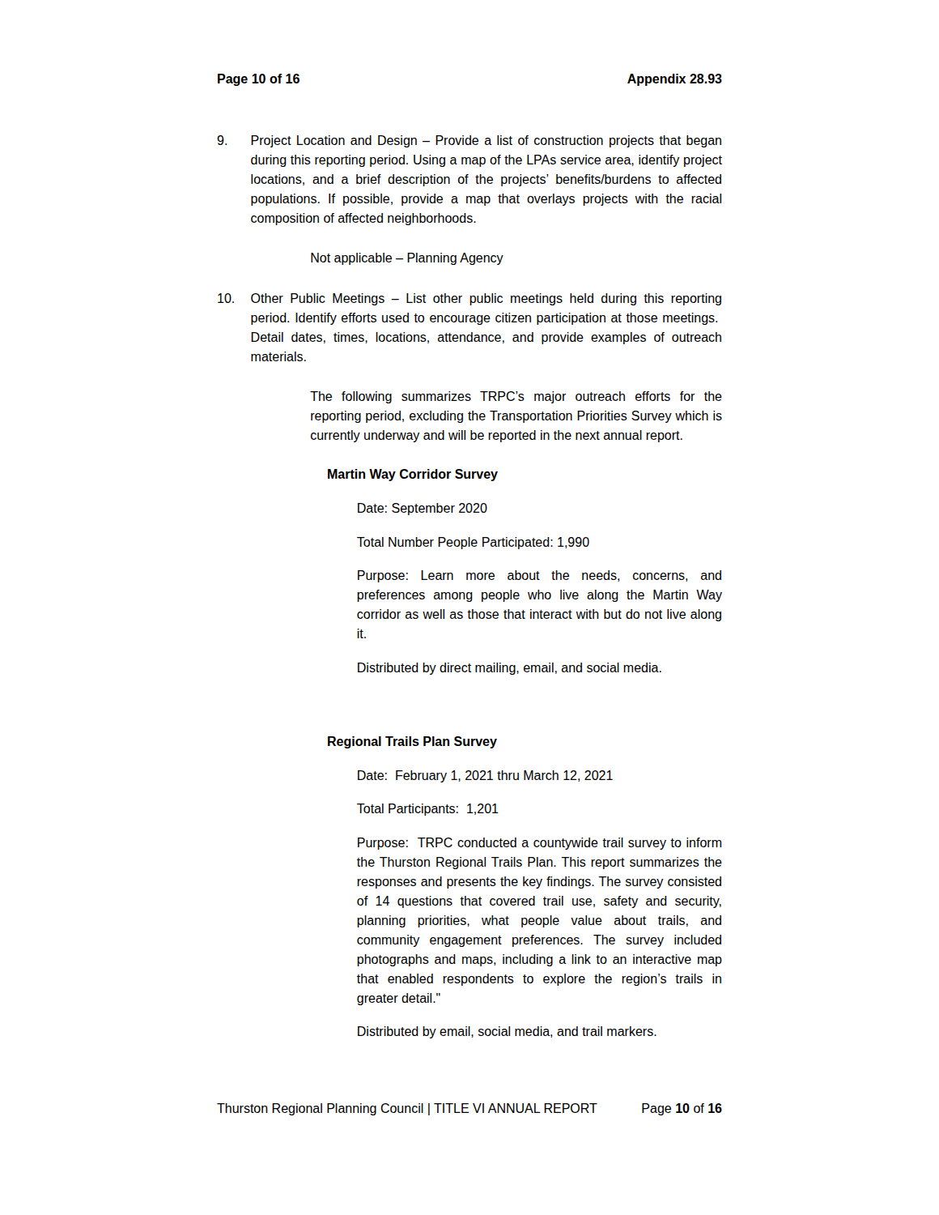Page 10 of 16
Appendix 28.93
9. Project Location and Design – Provide a list of construction projects that began during this reporting period. Using a map of the LPAs service area, identify project locations, and a brief description of the projects’ benefits/burdens to affected populations. If possible, provide a map that overlays projects with the racial composition of affected neighborhoods.
Not applicable – Planning Agency
10. Other Public Meetings – List other public meetings held during this reporting period. Identify efforts used to encourage citizen participation at those meetings. Detail dates, times, locations, attendance, and provide examples of outreach materials.
The following summarizes TRPC’s major outreach efforts for the reporting period, excluding the Transportation Priorities Survey which is currently underway and will be reported in the next annual report.
Martin Way Corridor Survey
Date: September 2020
Total Number People Participated: 1,990
Purpose: Learn more about the needs, concerns, and preferences among people who live along the Martin Way corridor as well as those that interact with but do not live along it.
Distributed by direct mailing, email, and social media.
Regional Trails Plan Survey
Date: February 1, 2021 thru March 12, 2021
Total Participants: 1,201
Purpose: TRPC conducted a countywide trail survey to inform the Thurston Regional Trails Plan. This report summarizes the responses and presents the key findings. The survey consisted of 14 questions that covered trail use, safety and security, planning priorities, what people value about trails, and community engagement preferences. The survey included photographs and maps, including a link to an interactive map that enabled respondents to explore the region’s trails in greater detail."
Distributed by email, social media, and trail markers.
Thurston Regional Planning Council | TITLE VI ANNUAL REPORT
Page 10 of 16